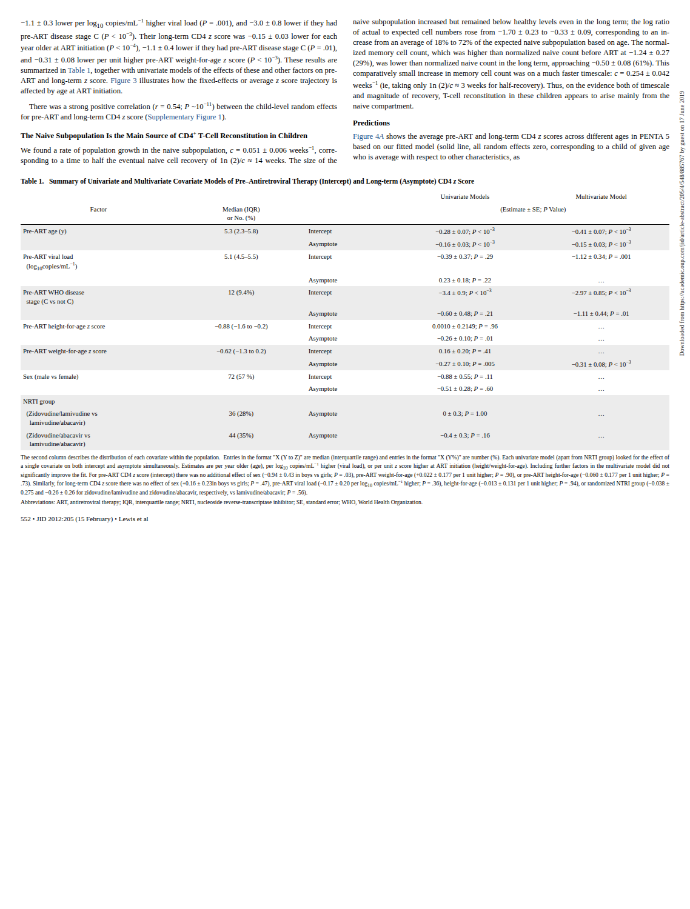Downloaded from https://academic.oup.com/jid/article-abstract/205/4/548/885767 by guest on 17 June 2019
−1.1 ± 0.3 lower per log10 copies/mL−1 higher viral load (P = .001), and −3.0 ± 0.8 lower if they had pre-ART disease stage C (P < 10−3). Their long-term CD4 z score was −0.15 ± 0.03 lower for each year older at ART initiation (P < 10−4), −1.1 ± 0.4 lower if they had pre-ART disease stage C (P = .01), and −0.31 ± 0.08 lower per unit higher pre-ART weight-for-age z score (P < 10−3). These results are summarized in Table 1, together with univariate models of the effects of these and other factors on pre-ART and long-term z score. Figure 3 illustrates how the fixed-effects or average z score trajectory is affected by age at ART initiation.
There was a strong positive correlation (r = 0.54; P ~10−11) between the child-level random effects for pre-ART and long-term CD4 z score (Supplementary Figure 1).
The Naive Subpopulation Is the Main Source of CD4+ T-Cell Reconstitution in Children
We found a rate of population growth in the naive subpopulation, c = 0.051 ± 0.006 weeks−1, corresponding to a time to half the eventual naive cell recovery of 1n (2)/c ≈ 14 weeks. The size of the naive subpopulation increased but remained below healthy levels even in the long term; the log ratio of actual to expected cell numbers rose from −1.70 ± 0.23 to −0.33 ± 0.09, corresponding to an increase from an average of 18% to 72% of the expected naive subpopulation based on age. The normalized memory cell count, which was higher than normalized naive count before ART at −1.24 ± 0.27 (29%), was lower than normalized naive count in the long term, approaching −0.50 ± 0.08 (61%). This comparatively small increase in memory cell count was on a much faster timescale: c = 0.254 ± 0.042 weeks−1 (ie, taking only 1n (2)/c ≈ 3 weeks for half-recovery). Thus, on the evidence both of timescale and magnitude of recovery, T-cell reconstitution in these children appears to arise mainly from the naive compartment.
Predictions
Figure 4A shows the average pre-ART and long-term CD4 z scores across different ages in PENTA 5 based on our fitted model (solid line, all random effects zero, corresponding to a child of given age who is average with respect to other characteristics, as
Table 1. Summary of Univariate and Multivariate Covariate Models of Pre–Antiretroviral Therapy (Intercept) and Long-term (Asymptote) CD4 z Score
| | | | Univariate Models | Multivariate Model |
| --- | --- | --- | --- | --- |
| Factor | Median (IQR) or No. (%) | | (Estimate ± SE; P Value) |
| Pre-ART age (y) | 5.3 (2.3–5.8) | Intercept | −0.28 ± 0.07; P < 10 −3 | −0.41 ± 0.07; P < 10 −3 |
| | | Asymptote | −0.16 ± 0.03; P < 10 −3 | −0.15 ± 0.03; P < 10 −3 |
| Pre-ART viral load (log 10 copies/mL −1 ) | 5.1 (4.5–5.5) | Intercept | −0.39 ± 0.37; P = .29 | −1.12 ± 0.34; P = .001 |
| | | Asymptote | 0.23 ± 0.18; P = .22 | … |
| Pre-ART WHO disease stage (C vs not C) | 12 (9.4%) | Intercept | −3.4 ± 0.9; P < 10 −3 | −2.97 ± 0.85; P < 10 −3 |
| | | Asymptote | −0.60 ± 0.48; P = .21 | −1.11 ± 0.44; P = .01 |
| Pre-ART height-for-age z score | −0.88 (−1.6 to −0.2) | Intercept | 0.0010 ± 0.2149; P = .96 | … |
| | | Asymptote | −0.26 ± 0.10; P = .01 | … |
| Pre-ART weight-for-age z score | −0.62 (−1.3 to 0.2) | Intercept | 0.16 ± 0.20; P = .41 | … |
| | | Asymptote | −0.27 ± 0.10; P = .005 | −0.31 ± 0.08; P < 10 −3 |
| Sex (male vs female) | 72 (57 %) | Intercept | −0.88 ± 0.55; P = .11 | … |
| | | Asymptote | −0.51 ± 0.28; P = .60 | … |
| NRTI group | | | | |
| (Zidovudine/lamivudine vs lamivudine/abacavir) | 36 (28%) | Asymptote | 0 ± 0.3; P = 1.00 | … |
| (Zidovudine/abacavir vs lamivudine/abacavir) | 44 (35%) | Asymptote | −0.4 ± 0.3; P = .16 | … |
The second column describes the distribution of each covariate within the population. Entries in the format "X (Y to Z)" are median (interquartile range) and entries in the format "X (Y%)" are number (%). Each univariate model (apart from NRTI group) looked for the effect of a single covariate on both intercept and asymptote simultaneously. Estimates are per year older (age), per log10 copies/mL−1 higher (viral load), or per unit z score higher at ART initiation (height/weight-for-age). Including further factors in the multivariate model did not significantly improve the fit. For pre-ART CD4 z score (intercept) there was no additional effect of sex (−0.94 ± 0.43 in boys vs girls; P = .03), pre-ART weight-for-age (+0.022 ± 0.177 per 1 unit higher; P = .90), or pre-ART height-for-age (−0.060 ± 0.177 per 1 unit higher; P = .73). Similarly, for long-term CD4 z score there was no effect of sex (+0.16 ± 0.23in boys vs girls; P = .47), pre-ART viral load (−0.17 ± 0.20 per log10 copies/mL−1 higher; P = .36), height-for-age (−0.013 ± 0.131 per 1 unit higher; P = .94), or randomized NTRI group (−0.038 ± 0.275 and −0.26 ± 0.26 for zidovudine/lamivudine and zidovudine/abacavir, respectively, vs lamivudine/abacavir; P = .56).
Abbreviations: ART, antiretroviral therapy; IQR, interquartile range; NRTI, nucleoside reverse-transcriptase inhibitor; SE, standard error; WHO, World Health Organization.
552 • JID 2012:205 (15 February) • Lewis et al